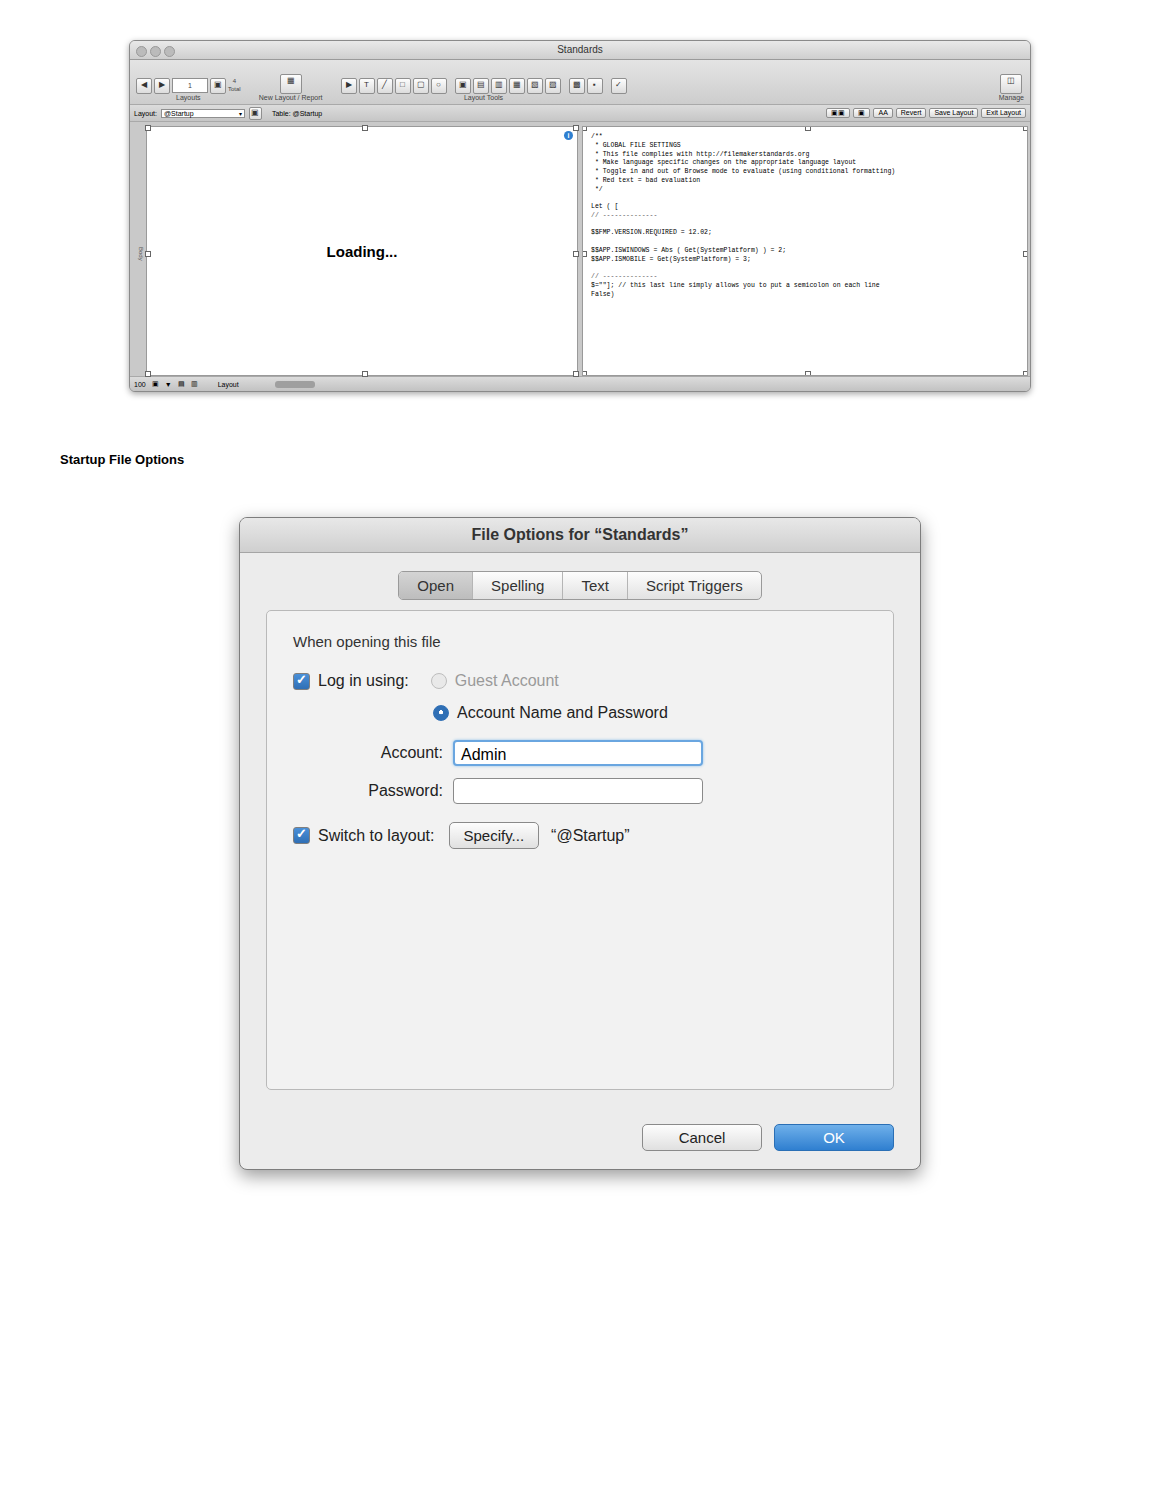Standards
◀
▶
1
▣
4
Total
Layouts
▦
New Layout / Report
▶
T
╱
□
▢
○
▣
▤
▥
▦
▧
▨
▩
▪
✓
Layout Tools
◫
Manage
Layout:
@Startup
▣
Table: @Startup
▣▣ ▣ AA Revert Save Layout Exit Layout
Body
i
Loading...
/**
 * GLOBAL FILE SETTINGS
 * This file complies with http://filemakerstandards.org
 * Make language specific changes on the appropriate language layout
 * Toggle in and out of Browse mode to evaluate (using conditional formatting)
 * Red text = bad evaluation
 */

Let ( [
// --------------

$$FMP.VERSION.REQUIRED = 12.02;

$$APP.ISWINDOWS = Abs ( Get(SystemPlatform) ) = 2;
$$APP.ISMOBILE = Get(SystemPlatform) = 3;

// --------------
$=""]; // this last line simply allows you to put a semicolon on each line
False)
100 ▣ ▼ ▤ ▥ Layout
Startup File Options
File Options for “Standards”
Open
Spelling
Text
Script Triggers
When opening this file
Log in using:
Guest Account
Account Name and Password
Account:
Admin
Password:
Switch to layout:
Specify...
“@Startup”
Cancel
OK